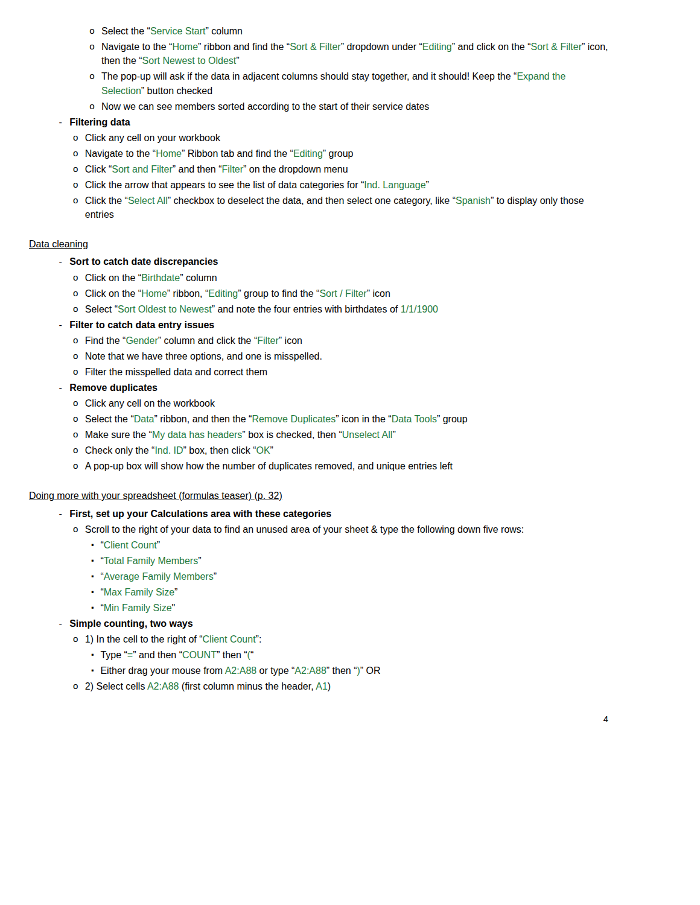Select the “Service Start” column
Navigate to the “Home” ribbon and find the “Sort & Filter” dropdown under “Editing” and click on the “Sort & Filter” icon, then the “Sort Newest to Oldest”
The pop-up will ask if the data in adjacent columns should stay together, and it should! Keep the “Expand the Selection” button checked
Now we can see members sorted according to the start of their service dates
Filtering data
Click any cell on your workbook
Navigate to the “Home” Ribbon tab and find the “Editing” group
Click “Sort and Filter” and then “Filter” on the dropdown menu
Click the arrow that appears to see the list of data categories for “Ind. Language”
Click the “Select All” checkbox to deselect the data, and then select one category, like “Spanish” to display only those entries
Data cleaning
Sort to catch date discrepancies
Click on the “Birthdate” column
Click on the “Home” ribbon, “Editing” group to find the “Sort / Filter” icon
Select “Sort Oldest to Newest” and note the four entries with birthdates of 1/1/1900
Filter to catch data entry issues
Find the “Gender” column and click the “Filter” icon
Note that we have three options, and one is misspelled.
Filter the misspelled data and correct them
Remove duplicates
Click any cell on the workbook
Select the “Data” ribbon, and then the “Remove Duplicates” icon in the “Data Tools” group
Make sure the “My data has headers” box is checked, then “Unselect All”
Check only the “Ind. ID” box, then click “OK”
A pop-up box will show how the number of duplicates removed, and unique entries left
Doing more with your spreadsheet (formulas teaser) (p. 32)
First, set up your Calculations area with these categories
Scroll to the right of your data to find an unused area of your sheet & type the following down five rows:
“Client Count”
“Total Family Members”
“Average Family Members”
“Max Family Size”
“Min Family Size"
Simple counting, two ways
1) In the cell to the right of “Client Count”:
Type “=” and then “COUNT” then “(“
Either drag your mouse from A2:A88 or type “A2:A88” then “)” OR
2) Select cells A2:A88 (first column minus the header, A1)
4